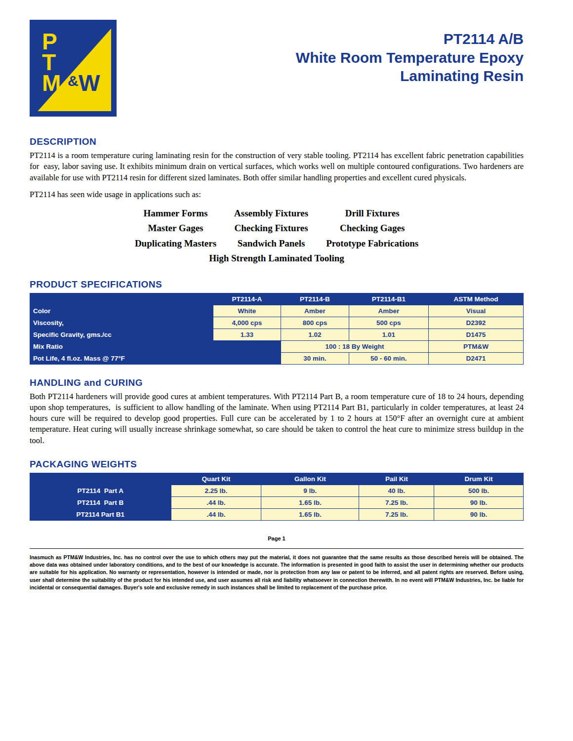P T M & W
PT2114 A/B
White Room Temperature Epoxy
Laminating Resin
DESCRIPTION
PT2114 is a room temperature curing laminating resin for the construction of very stable tooling. PT2114 has excellent fabric penetration capabilities for easy, labor saving use. It exhibits minimum drain on vertical surfaces, which works well on multiple contoured configurations. Two hardeners are available for use with PT2114 resin for different sized laminates. Both offer similar handling properties and excellent cured physicals.
PT2114 has seen wide usage in applications such as:
| Hammer Forms | Assembly Fixtures | Drill Fixtures |
| Master Gages | Checking Fixtures | Checking Gages |
| Duplicating Masters | Sandwich Panels | Prototype Fabrications |
| High Strength Laminated Tooling |
PRODUCT SPECIFICATIONS
| | PT2114-A | PT2114-B | PT2114-B1 | ASTM Method |
| --- | --- | --- | --- | --- |
| Color | White | Amber | Amber | Visual |
| Viscosity, | 4,000 cps | 800 cps | 500 cps | D2392 |
| Specific Gravity, gms./cc | 1.33 | 1.02 | 1.01 | D1475 |
| Mix Ratio | | 100 : 18 By Weight | PTM&W |
| Pot Life, 4 fl.oz. Mass @ 77°F | | 30 min. | 50 - 60 min. | D2471 |
HANDLING and CURING
Both PT2114 hardeners will provide good cures at ambient temperatures. With PT2114 Part B, a room temperature cure of 18 to 24 hours, depending upon shop temperatures, is sufficient to allow handling of the laminate. When using PT2114 Part B1, particularly in colder temperatures, at least 24 hours cure will be required to develop good properties. Full cure can be accelerated by 1 to 2 hours at 150°F after an overnight cure at ambient temperature. Heat curing will usually increase shrinkage somewhat, so care should be taken to control the heat cure to minimize stress buildup in the tool.
PACKAGING WEIGHTS
| | Quart Kit | Gallon Kit | Pail Kit | Drum Kit |
| --- | --- | --- | --- | --- |
| PT2114 Part A | 2.25 lb. | 9 lb. | 40 lb. | 500 lb. |
| PT2114 Part B | .44 lb. | 1.65 lb. | 7.25 lb. | 90 lb. |
| PT2114 Part B1 | .44 lb. | 1.65 lb. | 7.25 lb. | 90 lb. |
Page 1
Inasmuch as PTM&W Industries, Inc. has no control over the use to which others may put the material, it does not guarantee that the same results as those described hereis will be obtained. The above data was obtained under laboratory conditions, and to the best of our knowledge is accurate. The information is presented in good faith to assist the user in determining whether our products are suitable for his application. No warranty or representation, however is intended or made, nor is protection from any law or patent to be inferred, and all patent rights are reserved. Before using, user shall determine the suitability of the product for his intended use, and user assumes all risk and liability whatsoever in connection therewith. In no event will PTM&W Industries, Inc. be liable for incidental or consequential damages. Buyer's sole and exclusive remedy in such instances shall be limited to replacement of the purchase price.